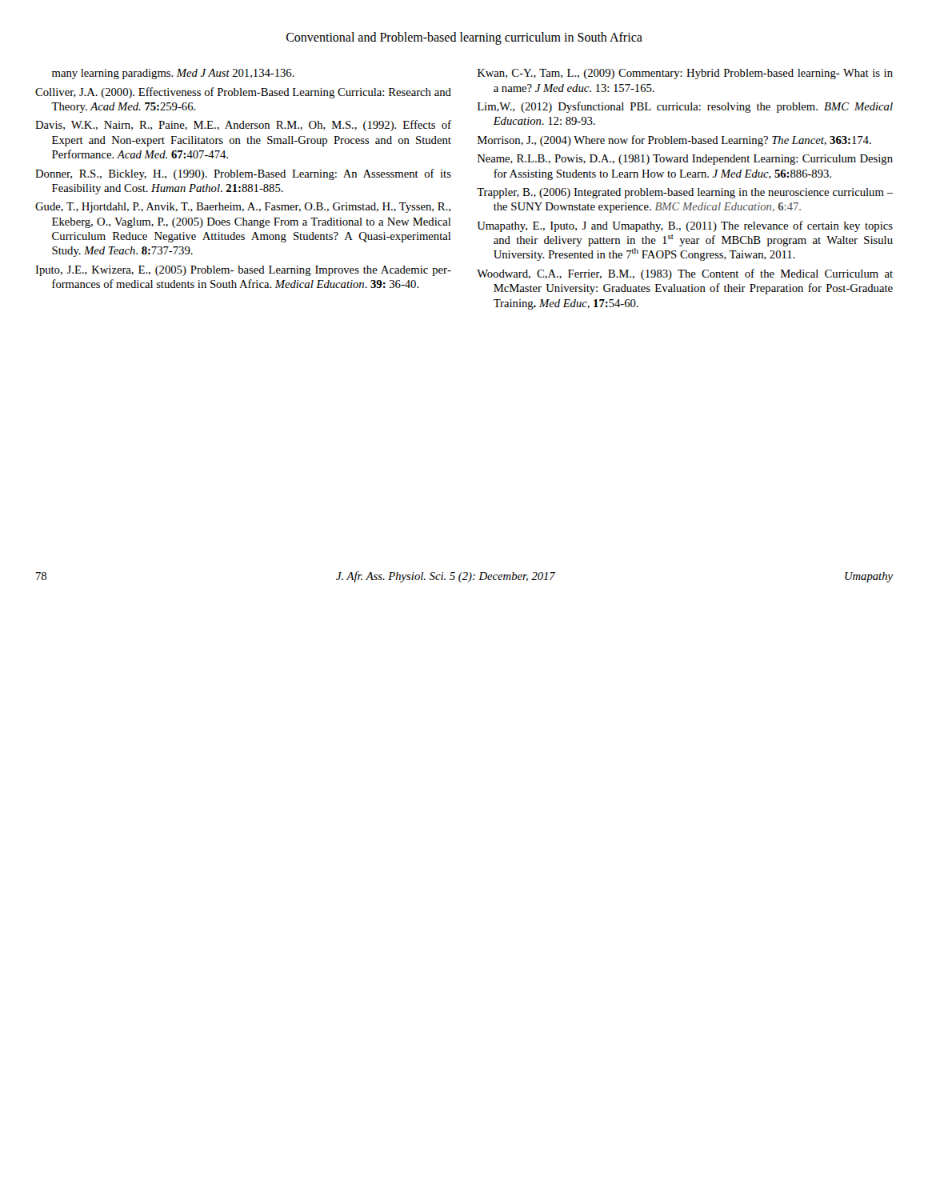Conventional and Problem-based learning curriculum in South Africa
many learning paradigms. Med J Aust 201,134-136.
Colliver, J.A. (2000). Effectiveness of Problem-Based Learning Curricula: Research and Theory. Acad Med. 75: 259-66.
Davis, W.K., Nairn, R., Paine, M.E., Anderson R.M., Oh, M.S., (1992). Effects of Expert and Non-expert Facilitators on the Small-Group Process and on Student Performance. Acad Med. 67: 407-474.
Donner, R.S., Bickley, H., (1990). Problem-Based Learning: An Assessment of its Feasibility and Cost. Human Pathol. 21: 881-885.
Gude, T., Hjortdahl, P., Anvik, T., Baerheim, A., Fasmer, O.B., Grimstad, H., Tyssen, R., Ekeberg, O., Vaglum, P., (2005) Does Change From a Traditional to a New Medical Curriculum Reduce Negative Attitudes Among Students? A Quasi-experimental Study. Med Teach. 8: 737-739.
Iputo, J.E., Kwizera, E., (2005) Problem- based Learning Improves the Academic performances of medical students in South Africa. Medical Education. 39: 36-40.
Kwan, C-Y., Tam, L., (2009) Commentary: Hybrid Problem-based learning- What is in a name? J Med educ. 13: 157-165.
Lim,W., (2012) Dysfunctional PBL curricula: resolving the problem. BMC Medical Education. 12: 89-93.
Morrison, J., (2004) Where now for Problem-based Learning? The Lancet, 363: 174.
Neame, R.L.B., Powis, D.A., (1981) Toward Independent Learning: Curriculum Design for Assisting Students to Learn How to Learn. J Med Educ, 56: 886-893.
Trappler, B., (2006) Integrated problem-based learning in the neuroscience curriculum – the SUNY Downstate experience. BMC Medical Education, 6:47.
Umapathy, E., Iputo, J and Umapathy, B., (2011) The relevance of certain key topics and their delivery pattern in the 1st year of MBChB program at Walter Sisulu University. Presented in the 7th FAOPS Congress, Taiwan, 2011.
Woodward, C,A., Ferrier, B.M., (1983) The Content of the Medical Curriculum at McMaster University: Graduates Evaluation of their Preparation for Post-Graduate Training. Med Educ, 17: 54-60.
78
J. Afr. Ass. Physiol. Sci. 5 (2): December, 2017
Umapathy